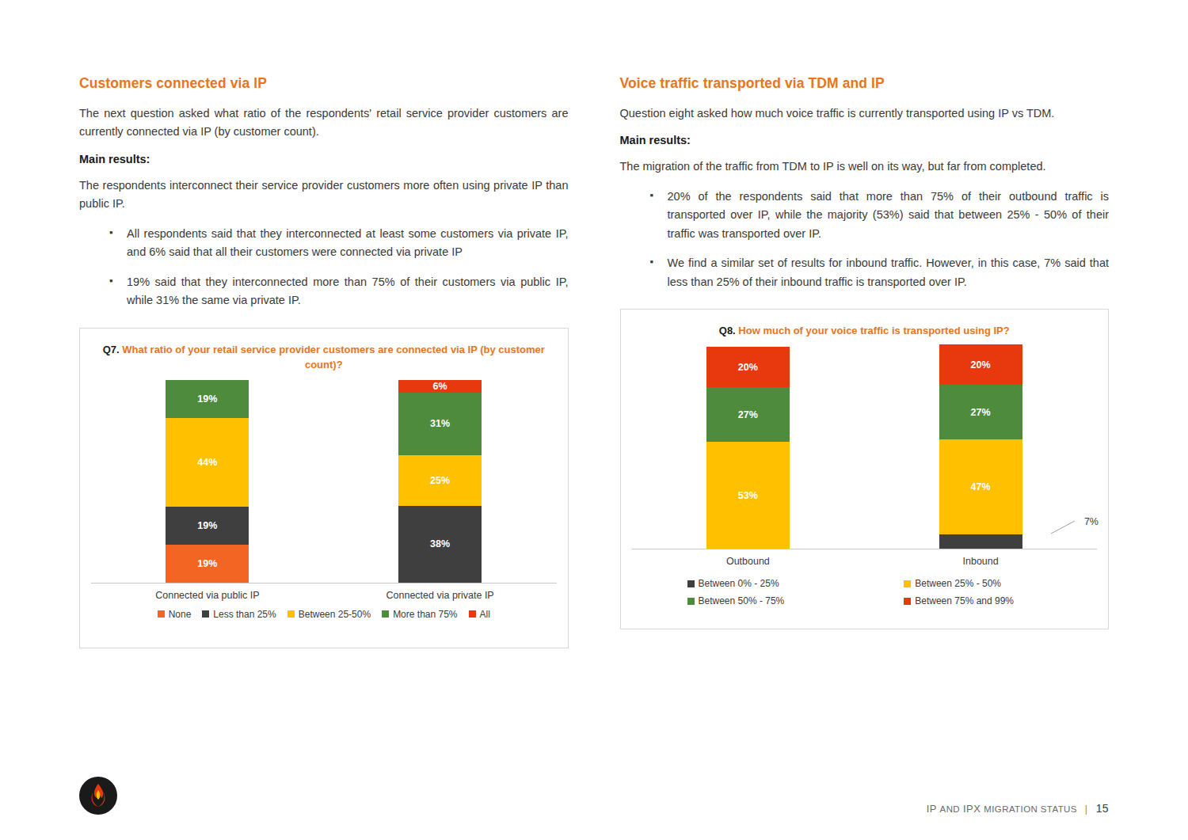Customers connected via IP
The next question asked what ratio of the respondents' retail service provider customers are currently connected via IP (by customer count).
Main results:
The respondents interconnect their service provider customers more often using private IP than public IP.
All respondents said that they interconnected at least some customers via private IP, and 6% said that all their customers were connected via private IP
19% said that they interconnected more than 75% of their customers via public IP, while 31% the same via private IP.
Q7. What ratio of your retail service provider customers are connected via IP (by customer count)?
19%
44%
19%
19%
6%
31%
25%
38%
Connected via public IP
Connected via private IP
None
Less than 25%
Between 25-50%
More than 75%
All
Voice traffic transported via TDM and IP
Question eight asked how much voice traffic is currently transported using IP vs TDM.
Main results:
The migration of the traffic from TDM to IP is well on its way, but far from completed.
20% of the respondents said that more than 75% of their outbound traffic is transported over IP, while the majority (53%) said that between 25% - 50% of their traffic was transported over IP.
We find a similar set of results for inbound traffic. However, in this case, 7% said that less than 25% of their inbound traffic is transported over IP.
Q8. How much of your voice traffic is transported using IP?
20%
27%
53%
20%
27%
47%
Outbound
Inbound
7%
Between 0% - 25%
Between 25% - 50%
Between 50% - 75%
Between 75% and 99%
IP AND IPX MIGRATION STATUS | 15